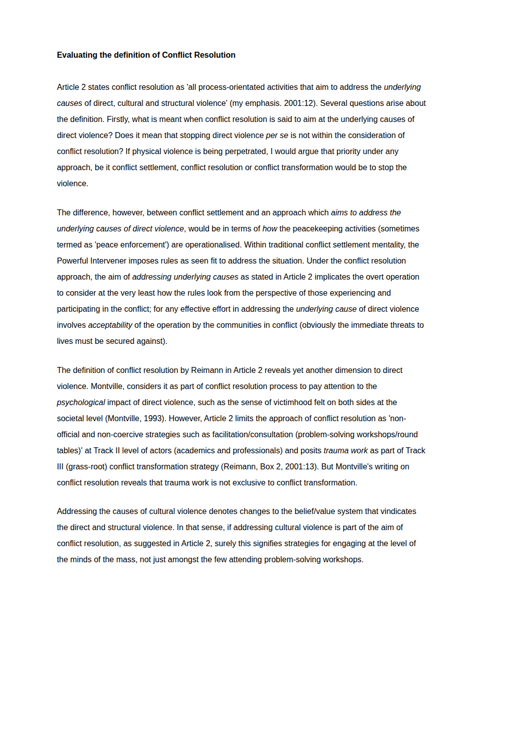Evaluating the definition of Conflict Resolution
Article 2 states conflict resolution as 'all process-orientated activities that aim to address the underlying causes of direct, cultural and structural violence' (my emphasis. 2001:12). Several questions arise about the definition. Firstly, what is meant when conflict resolution is said to aim at the underlying causes of direct violence? Does it mean that stopping direct violence per se is not within the consideration of conflict resolution? If physical violence is being perpetrated, I would argue that priority under any approach, be it conflict settlement, conflict resolution or conflict transformation would be to stop the violence.
The difference, however, between conflict settlement and an approach which aims to address the underlying causes of direct violence, would be in terms of how the peacekeeping activities (sometimes termed as 'peace enforcement') are operationalised. Within traditional conflict settlement mentality, the Powerful Intervener imposes rules as seen fit to address the situation. Under the conflict resolution approach, the aim of addressing underlying causes as stated in Article 2 implicates the overt operation to consider at the very least how the rules look from the perspective of those experiencing and participating in the conflict; for any effective effort in addressing the underlying cause of direct violence involves acceptability of the operation by the communities in conflict (obviously the immediate threats to lives must be secured against).
The definition of conflict resolution by Reimann in Article 2 reveals yet another dimension to direct violence. Montville, considers it as part of conflict resolution process to pay attention to the psychological impact of direct violence, such as the sense of victimhood felt on both sides at the societal level (Montville, 1993). However, Article 2 limits the approach of conflict resolution as 'non-official and non-coercive strategies such as facilitation/consultation (problem-solving workshops/round tables)' at Track II level of actors (academics and professionals) and posits trauma work as part of Track III (grass-root) conflict transformation strategy (Reimann, Box 2, 2001:13). But Montville's writing on conflict resolution reveals that trauma work is not exclusive to conflict transformation.
Addressing the causes of cultural violence denotes changes to the belief/value system that vindicates the direct and structural violence. In that sense, if addressing cultural violence is part of the aim of conflict resolution, as suggested in Article 2, surely this signifies strategies for engaging at the level of the minds of the mass, not just amongst the few attending problem-solving workshops.